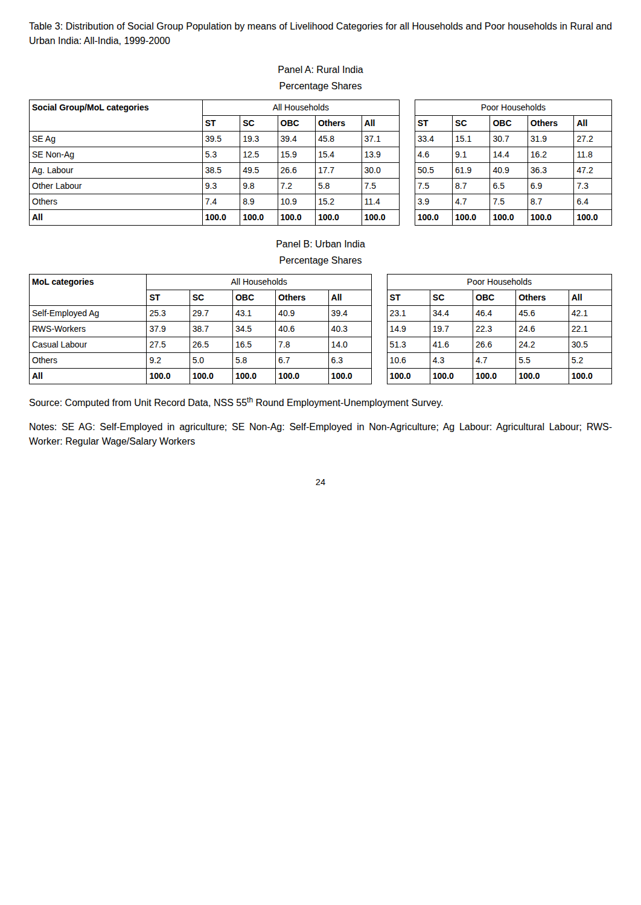Table 3: Distribution of Social Group Population by means of Livelihood Categories for all Households and Poor households in Rural and Urban India: All-India, 1999-2000
Panel A: Rural India
Percentage Shares
| Social Group/MoL categories | All Households | | Poor Households |
| --- | --- | --- | --- |
| ST | SC | OBC | Others | All | ST | SC | OBC | Others | All |
| SE Ag | 39.5 | 19.3 | 39.4 | 45.8 | 37.1 | | 33.4 | 15.1 | 30.7 | 31.9 | 27.2 |
| SE Non-Ag | 5.3 | 12.5 | 15.9 | 15.4 | 13.9 | | 4.6 | 9.1 | 14.4 | 16.2 | 11.8 |
| Ag. Labour | 38.5 | 49.5 | 26.6 | 17.7 | 30.0 | | 50.5 | 61.9 | 40.9 | 36.3 | 47.2 |
| Other Labour | 9.3 | 9.8 | 7.2 | 5.8 | 7.5 | | 7.5 | 8.7 | 6.5 | 6.9 | 7.3 |
| Others | 7.4 | 8.9 | 10.9 | 15.2 | 11.4 | | 3.9 | 4.7 | 7.5 | 8.7 | 6.4 |
| All | 100.0 | 100.0 | 100.0 | 100.0 | 100.0 | | 100.0 | 100.0 | 100.0 | 100.0 | 100.0 |
Panel B: Urban India
Percentage Shares
| MoL categories | All Households | | Poor Households |
| --- | --- | --- | --- |
| ST | SC | OBC | Others | All | ST | SC | OBC | Others | All |
| Self-Employed Ag | 25.3 | 29.7 | 43.1 | 40.9 | 39.4 | | 23.1 | 34.4 | 46.4 | 45.6 | 42.1 |
| RWS-Workers | 37.9 | 38.7 | 34.5 | 40.6 | 40.3 | | 14.9 | 19.7 | 22.3 | 24.6 | 22.1 |
| Casual Labour | 27.5 | 26.5 | 16.5 | 7.8 | 14.0 | | 51.3 | 41.6 | 26.6 | 24.2 | 30.5 |
| Others | 9.2 | 5.0 | 5.8 | 6.7 | 6.3 | | 10.6 | 4.3 | 4.7 | 5.5 | 5.2 |
| All | 100.0 | 100.0 | 100.0 | 100.0 | 100.0 | | 100.0 | 100.0 | 100.0 | 100.0 | 100.0 |
Source: Computed from Unit Record Data, NSS 55th Round Employment-Unemployment Survey.
Notes: SE AG: Self-Employed in agriculture; SE Non-Ag: Self-Employed in Non-Agriculture; Ag Labour: Agricultural Labour; RWS-Worker: Regular Wage/Salary Workers
24